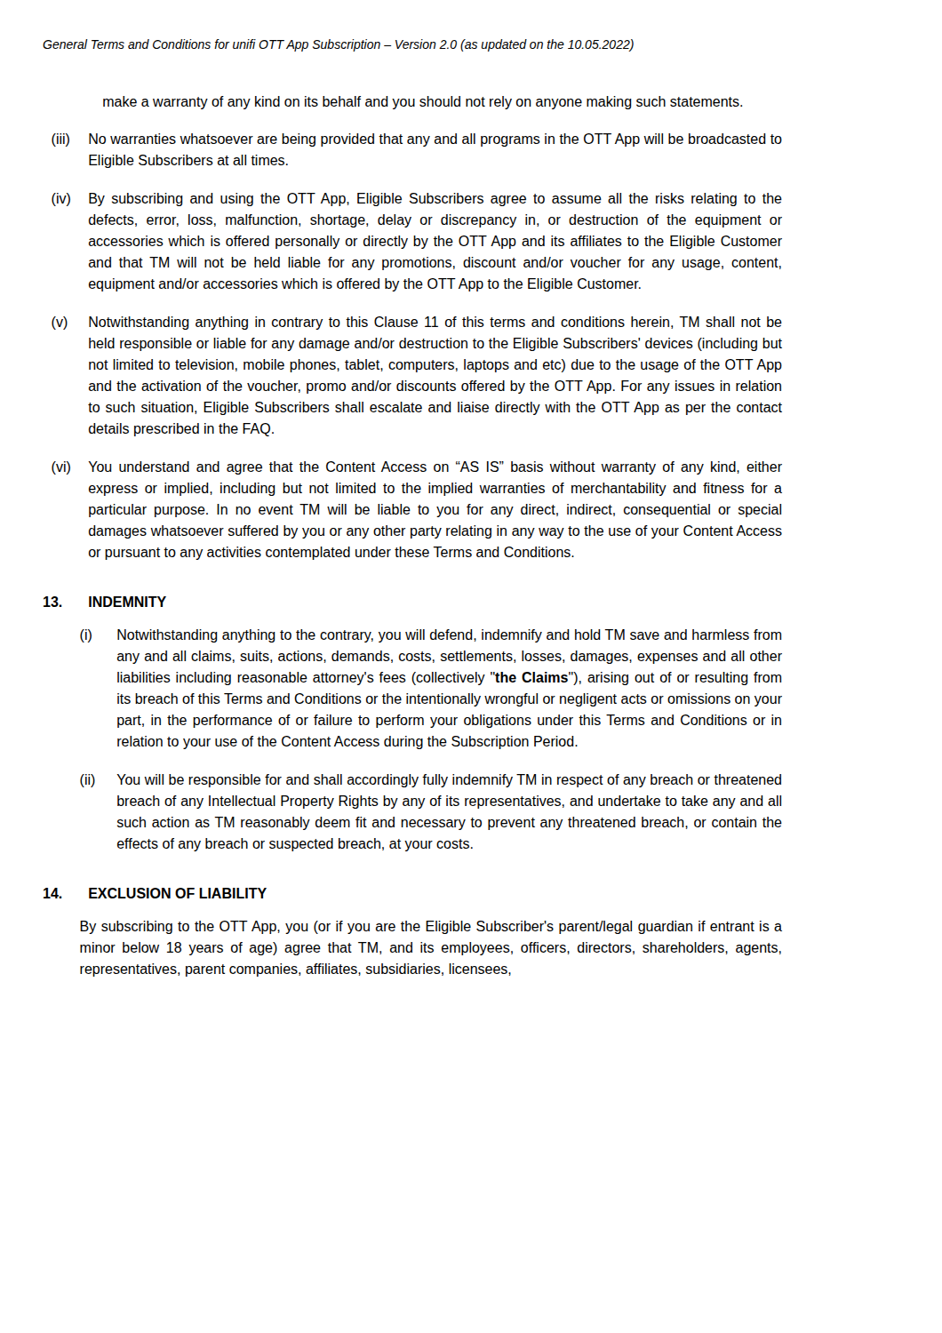General Terms and Conditions for unifi OTT App Subscription – Version 2.0 (as updated on the 10.05.2022)
make a warranty of any kind on its behalf and you should not rely on anyone making such statements.
(iii) No warranties whatsoever are being provided that any and all programs in the OTT App will be broadcasted to Eligible Subscribers at all times.
(iv) By subscribing and using the OTT App, Eligible Subscribers agree to assume all the risks relating to the defects, error, loss, malfunction, shortage, delay or discrepancy in, or destruction of the equipment or accessories which is offered personally or directly by the OTT App and its affiliates to the Eligible Customer and that TM will not be held liable for any promotions, discount and/or voucher for any usage, content, equipment and/or accessories which is offered by the OTT App to the Eligible Customer.
(v) Notwithstanding anything in contrary to this Clause 11 of this terms and conditions herein, TM shall not be held responsible or liable for any damage and/or destruction to the Eligible Subscribers' devices (including but not limited to television, mobile phones, tablet, computers, laptops and etc) due to the usage of the OTT App and the activation of the voucher, promo and/or discounts offered by the OTT App. For any issues in relation to such situation, Eligible Subscribers shall escalate and liaise directly with the OTT App as per the contact details prescribed in the FAQ.
(vi) You understand and agree that the Content Access on “AS IS” basis without warranty of any kind, either express or implied, including but not limited to the implied warranties of merchantability and fitness for a particular purpose. In no event TM will be liable to you for any direct, indirect, consequential or special damages whatsoever suffered by you or any other party relating in any way to the use of your Content Access or pursuant to any activities contemplated under these Terms and Conditions.
13. Indemnity
(i) Notwithstanding anything to the contrary, you will defend, indemnify and hold TM save and harmless from any and all claims, suits, actions, demands, costs, settlements, losses, damages, expenses and all other liabilities including reasonable attorney's fees (collectively "the Claims"), arising out of or resulting from its breach of this Terms and Conditions or the intentionally wrongful or negligent acts or omissions on your part, in the performance of or failure to perform your obligations under this Terms and Conditions or in relation to your use of the Content Access during the Subscription Period.
(ii) You will be responsible for and shall accordingly fully indemnify TM in respect of any breach or threatened breach of any Intellectual Property Rights by any of its representatives, and undertake to take any and all such action as TM reasonably deem fit and necessary to prevent any threatened breach, or contain the effects of any breach or suspected breach, at your costs.
14. Exclusion of Liability
By subscribing to the OTT App, you (or if you are the Eligible Subscriber's parent/legal guardian if entrant is a minor below 18 years of age) agree that TM, and its employees, officers, directors, shareholders, agents, representatives, parent companies, affiliates, subsidiaries, licensees,